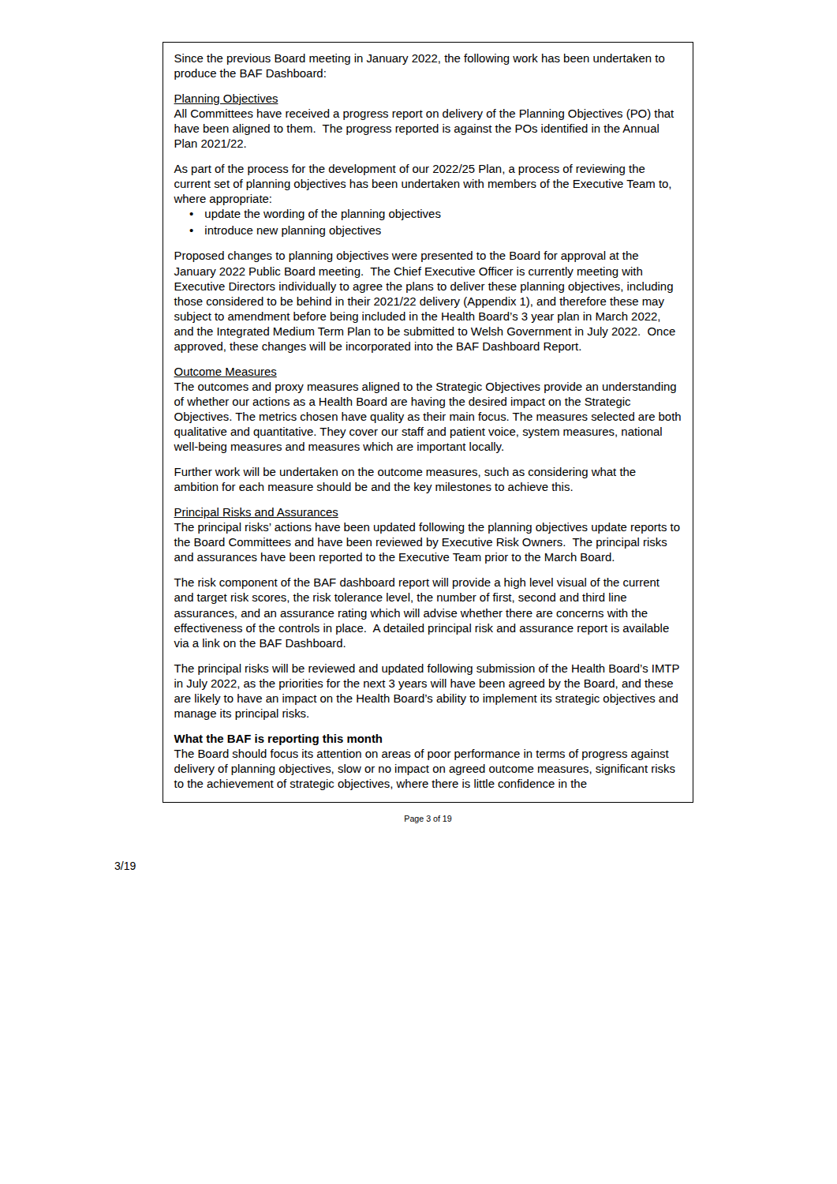Since the previous Board meeting in January 2022, the following work has been undertaken to produce the BAF Dashboard:
Planning Objectives
All Committees have received a progress report on delivery of the Planning Objectives (PO) that have been aligned to them. The progress reported is against the POs identified in the Annual Plan 2021/22.
As part of the process for the development of our 2022/25 Plan, a process of reviewing the current set of planning objectives has been undertaken with members of the Executive Team to, where appropriate:
update the wording of the planning objectives
introduce new planning objectives
Proposed changes to planning objectives were presented to the Board for approval at the January 2022 Public Board meeting. The Chief Executive Officer is currently meeting with Executive Directors individually to agree the plans to deliver these planning objectives, including those considered to be behind in their 2021/22 delivery (Appendix 1), and therefore these may subject to amendment before being included in the Health Board’s 3 year plan in March 2022, and the Integrated Medium Term Plan to be submitted to Welsh Government in July 2022. Once approved, these changes will be incorporated into the BAF Dashboard Report.
Outcome Measures
The outcomes and proxy measures aligned to the Strategic Objectives provide an understanding of whether our actions as a Health Board are having the desired impact on the Strategic Objectives. The metrics chosen have quality as their main focus. The measures selected are both qualitative and quantitative. They cover our staff and patient voice, system measures, national well-being measures and measures which are important locally.
Further work will be undertaken on the outcome measures, such as considering what the ambition for each measure should be and the key milestones to achieve this.
Principal Risks and Assurances
The principal risks’ actions have been updated following the planning objectives update reports to the Board Committees and have been reviewed by Executive Risk Owners. The principal risks and assurances have been reported to the Executive Team prior to the March Board.
The risk component of the BAF dashboard report will provide a high level visual of the current and target risk scores, the risk tolerance level, the number of first, second and third line assurances, and an assurance rating which will advise whether there are concerns with the effectiveness of the controls in place. A detailed principal risk and assurance report is available via a link on the BAF Dashboard.
The principal risks will be reviewed and updated following submission of the Health Board’s IMTP in July 2022, as the priorities for the next 3 years will have been agreed by the Board, and these are likely to have an impact on the Health Board’s ability to implement its strategic objectives and manage its principal risks.
What the BAF is reporting this month
The Board should focus its attention on areas of poor performance in terms of progress against delivery of planning objectives, slow or no impact on agreed outcome measures, significant risks to the achievement of strategic objectives, where there is little confidence in the
Page 3 of 19
3/19